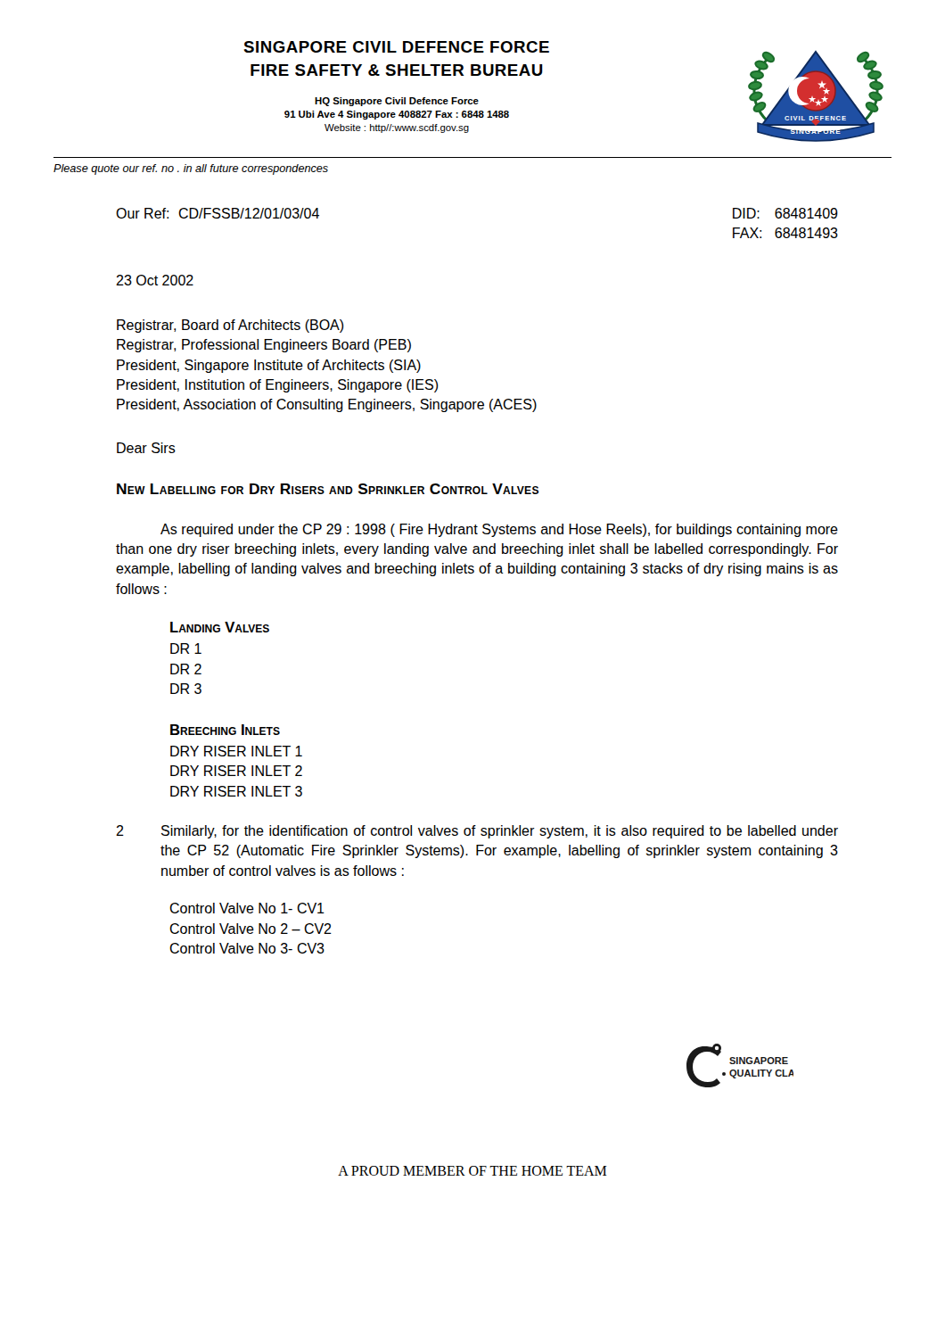Singapore Civil Defence Force crest SINGAPORE CIVIL DEFENCE
SINGAPORE CIVIL DEFENCE FORCE
FIRE SAFETY & SHELTER BUREAU
HQ Singapore Civil Defence Force
91 Ubi Ave 4 Singapore 408827 Fax : 6848 1488
Website : http//:www.scdf.gov.sg
Please quote our ref. no . in all future correspondences
Our Ref: CD/FSSB/12/01/03/04
DID: 68481409
FAX: 68481493
23 Oct 2002
Registrar, Board of Architects (BOA)
Registrar, Professional Engineers Board (PEB)
President, Singapore Institute of Architects (SIA)
President, Institution of Engineers, Singapore (IES)
President, Association of Consulting Engineers, Singapore (ACES)
Dear Sirs
New Labelling for Dry Risers and Sprinkler Control Valves
As required under the CP 29 : 1998 ( Fire Hydrant Systems and Hose Reels), for buildings containing more than one dry riser breeching inlets, every landing valve and breeching inlet shall be labelled correspondingly. For example, labelling of landing valves and breeching inlets of a building containing 3 stacks of dry rising mains is as follows :
Landing Valves
DR 1
DR 2
DR 3
Breeching Inlets
DRY RISER INLET 1
DRY RISER INLET 2
DRY RISER INLET 3
2 Similarly, for the identification of control valves of sprinkler system, it is also required to be labelled under the CP 52 (Automatic Fire Sprinkler Systems). For example, labelling of sprinkler system containing 3 number of control valves is as follows :
Control Valve No 1- CV1
Control Valve No 2 – CV2
Control Valve No 3- CV3
Singapore Quality Class logo SINGAPORE QUALITY CLASS
A PROUD MEMBER OF THE HOME TEAM